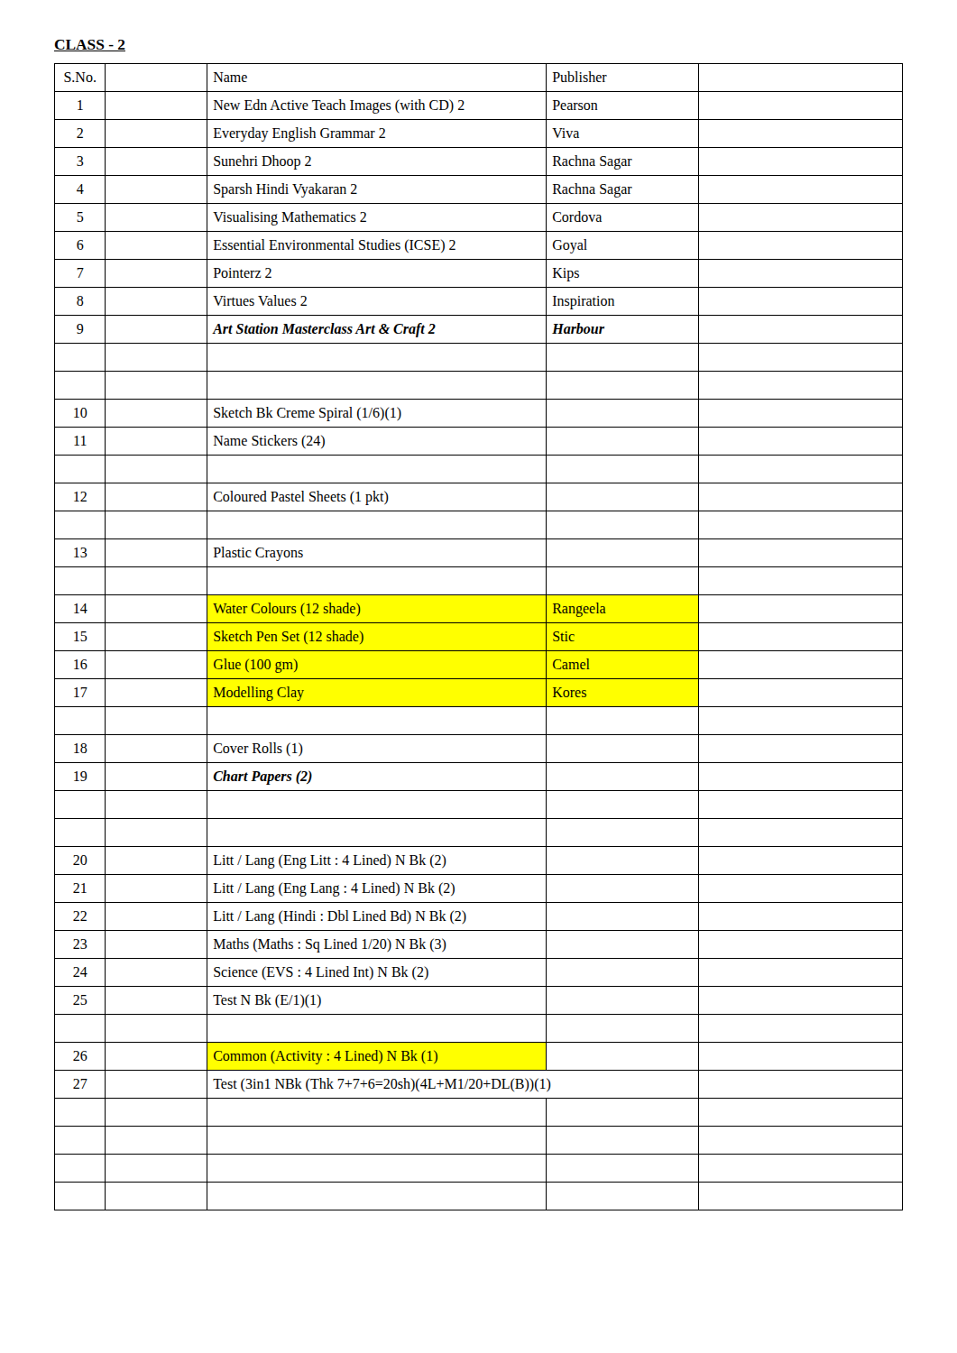CLASS - 2
| S.No. | | Name | Publisher | |
| --- | --- | --- | --- | --- |
| 1 | | New Edn Active Teach Images (with CD) 2 | Pearson | |
| 2 | | Everyday English Grammar 2 | Viva | |
| 3 | | Sunehri Dhoop 2 | Rachna Sagar | |
| 4 | | Sparsh Hindi Vyakaran 2 | Rachna Sagar | |
| 5 | | Visualising Mathematics 2 | Cordova | |
| 6 | | Essential Environmental Studies (ICSE) 2 | Goyal | |
| 7 | | Pointerz 2 | Kips | |
| 8 | | Virtues Values 2 | Inspiration | |
| 9 | | Art Station Masterclass Art & Craft 2 | Harbour | |
| 10 | | Sketch Bk Creme Spiral (1/6)(1) | | |
| 11 | | Name Stickers (24) | | |
| 12 | | Coloured Pastel Sheets (1 pkt) | | |
| 13 | | Plastic Crayons | | |
| 14 | | Water Colours (12 shade) | Rangeela | |
| 15 | | Sketch Pen Set (12 shade) | Stic | |
| 16 | | Glue (100 gm) | Camel | |
| 17 | | Modelling Clay | Kores | |
| 18 | | Cover Rolls (1) | | |
| 19 | | Chart Papers (2) | | |
| 20 | | Litt / Lang (Eng Litt : 4 Lined) N Bk (2) | | |
| 21 | | Litt / Lang (Eng Lang : 4 Lined) N Bk (2) | | |
| 22 | | Litt / Lang (Hindi : Dbl Lined Bd) N Bk (2) | | |
| 23 | | Maths (Maths : Sq Lined 1/20) N Bk (3) | | |
| 24 | | Science (EVS : 4 Lined Int) N Bk (2) | | |
| 25 | | Test N Bk (E/1)(1) | | |
| 26 | | Common (Activity : 4 Lined) N Bk (1) | | |
| 27 | | Test (3in1 NBk (Thk 7+7+6=20sh)(4L+M1/20+DL(B))(1) | |